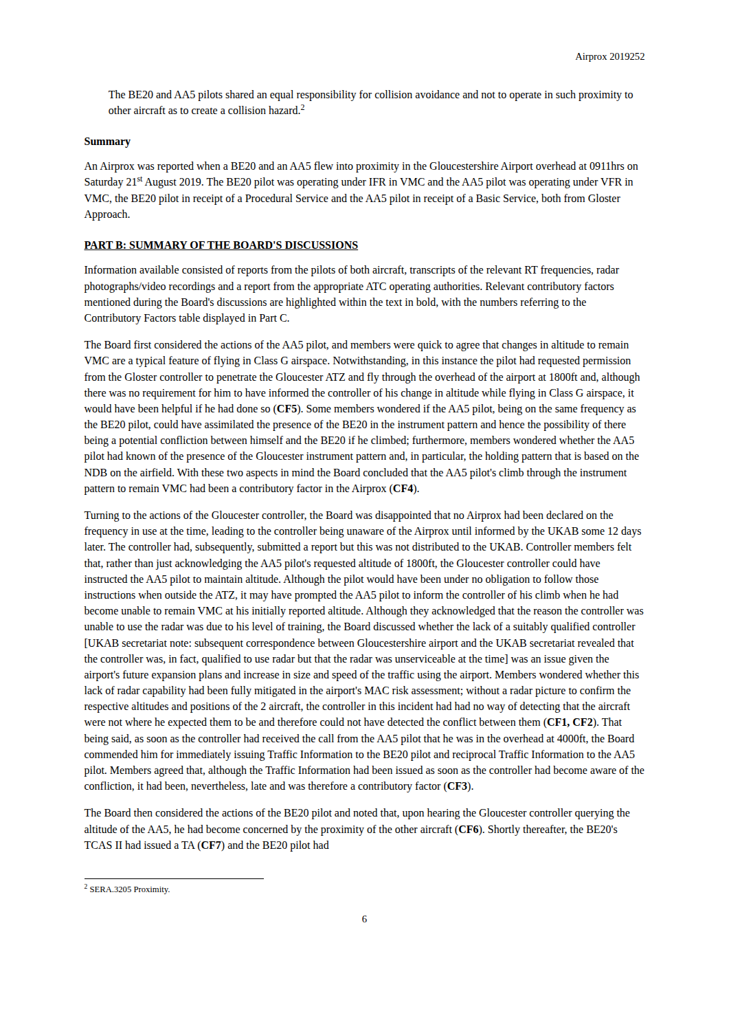Airprox 2019252
The BE20 and AA5 pilots shared an equal responsibility for collision avoidance and not to operate in such proximity to other aircraft as to create a collision hazard.2
Summary
An Airprox was reported when a BE20 and an AA5 flew into proximity in the Gloucestershire Airport overhead at 0911hrs on Saturday 21st August 2019. The BE20 pilot was operating under IFR in VMC and the AA5 pilot was operating under VFR in VMC, the BE20 pilot in receipt of a Procedural Service and the AA5 pilot in receipt of a Basic Service, both from Gloster Approach.
PART B: SUMMARY OF THE BOARD'S DISCUSSIONS
Information available consisted of reports from the pilots of both aircraft, transcripts of the relevant RT frequencies, radar photographs/video recordings and a report from the appropriate ATC operating authorities. Relevant contributory factors mentioned during the Board's discussions are highlighted within the text in bold, with the numbers referring to the Contributory Factors table displayed in Part C.
The Board first considered the actions of the AA5 pilot, and members were quick to agree that changes in altitude to remain VMC are a typical feature of flying in Class G airspace. Notwithstanding, in this instance the pilot had requested permission from the Gloster controller to penetrate the Gloucester ATZ and fly through the overhead of the airport at 1800ft and, although there was no requirement for him to have informed the controller of his change in altitude while flying in Class G airspace, it would have been helpful if he had done so (CF5). Some members wondered if the AA5 pilot, being on the same frequency as the BE20 pilot, could have assimilated the presence of the BE20 in the instrument pattern and hence the possibility of there being a potential confliction between himself and the BE20 if he climbed; furthermore, members wondered whether the AA5 pilot had known of the presence of the Gloucester instrument pattern and, in particular, the holding pattern that is based on the NDB on the airfield. With these two aspects in mind the Board concluded that the AA5 pilot's climb through the instrument pattern to remain VMC had been a contributory factor in the Airprox (CF4).
Turning to the actions of the Gloucester controller, the Board was disappointed that no Airprox had been declared on the frequency in use at the time, leading to the controller being unaware of the Airprox until informed by the UKAB some 12 days later. The controller had, subsequently, submitted a report but this was not distributed to the UKAB. Controller members felt that, rather than just acknowledging the AA5 pilot's requested altitude of 1800ft, the Gloucester controller could have instructed the AA5 pilot to maintain altitude. Although the pilot would have been under no obligation to follow those instructions when outside the ATZ, it may have prompted the AA5 pilot to inform the controller of his climb when he had become unable to remain VMC at his initially reported altitude. Although they acknowledged that the reason the controller was unable to use the radar was due to his level of training, the Board discussed whether the lack of a suitably qualified controller [UKAB secretariat note: subsequent correspondence between Gloucestershire airport and the UKAB secretariat revealed that the controller was, in fact, qualified to use radar but that the radar was unserviceable at the time] was an issue given the airport's future expansion plans and increase in size and speed of the traffic using the airport. Members wondered whether this lack of radar capability had been fully mitigated in the airport's MAC risk assessment; without a radar picture to confirm the respective altitudes and positions of the 2 aircraft, the controller in this incident had had no way of detecting that the aircraft were not where he expected them to be and therefore could not have detected the conflict between them (CF1, CF2). That being said, as soon as the controller had received the call from the AA5 pilot that he was in the overhead at 4000ft, the Board commended him for immediately issuing Traffic Information to the BE20 pilot and reciprocal Traffic Information to the AA5 pilot. Members agreed that, although the Traffic Information had been issued as soon as the controller had become aware of the confliction, it had been, nevertheless, late and was therefore a contributory factor (CF3).
The Board then considered the actions of the BE20 pilot and noted that, upon hearing the Gloucester controller querying the altitude of the AA5, he had become concerned by the proximity of the other aircraft (CF6). Shortly thereafter, the BE20's TCAS II had issued a TA (CF7) and the BE20 pilot had
2 SERA.3205 Proximity.
6